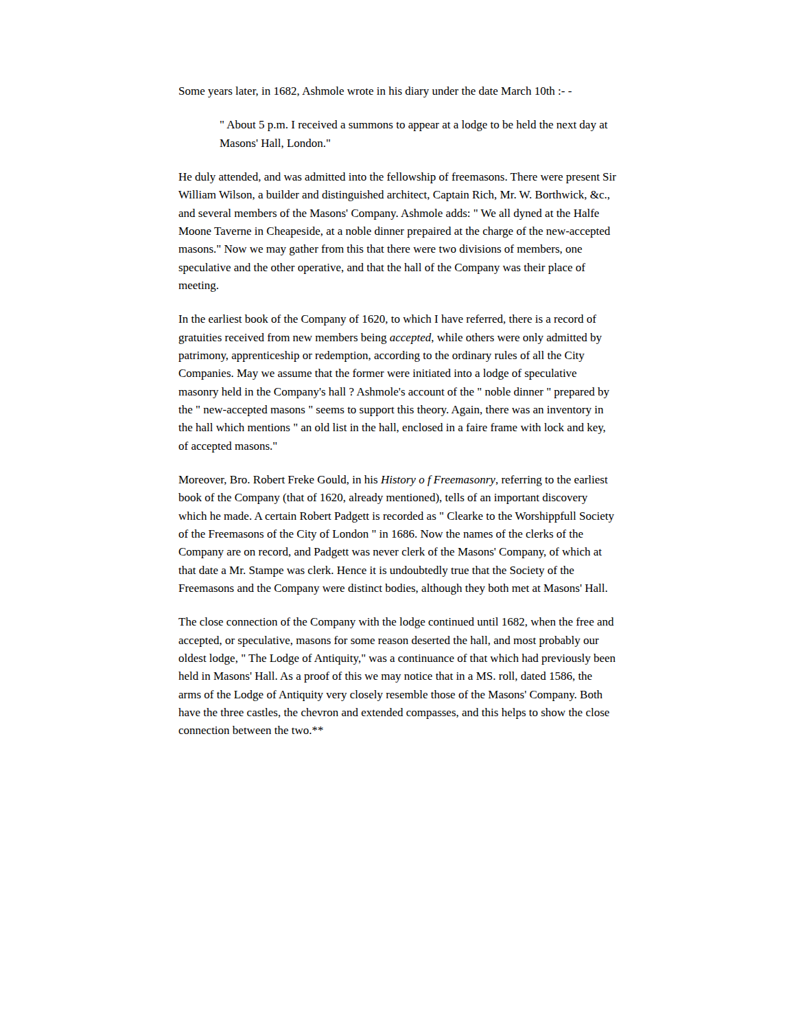Some years later, in 1682, Ashmole wrote in his diary under the date March 10th :- -
" About 5 p.m. I received a summons to appear at a lodge to be held the next day at Masons' Hall, London."
He duly attended, and was admitted into the fellowship of freemasons. There were present Sir William Wilson, a builder and distinguished architect, Captain Rich, Mr. W. Borthwick, &c., and several members of the Masons' Company. Ashmole adds: " We all dyned at the Halfe Moone Taverne in Cheapeside, at a noble dinner prepaired at the charge of the new-accepted masons." Now we may gather from this that there were two divisions of members, one speculative and the other operative, and that the hall of the Company was their place of meeting.
In the earliest book of the Company of 1620, to which I have referred, there is a record of gratuities received from new members being accepted, while others were only admitted by patrimony, apprenticeship or redemption, according to the ordinary rules of all the City Companies. May we assume that the former were initiated into a lodge of speculative masonry held in the Company's hall ? Ashmole's account of the " noble dinner " prepared by the " new-accepted masons " seems to support this theory. Again, there was an inventory in the hall which mentions " an old list in the hall, enclosed in a faire frame with lock and key, of accepted masons."
Moreover, Bro. Robert Freke Gould, in his History o f Freemasonry, referring to the earliest book of the Company (that of 1620, already mentioned), tells of an important discovery which he made. A certain Robert Padgett is recorded as " Clearke to the Worshippfull Society of the Freemasons of the City of London " in 1686. Now the names of the clerks of the Company are on record, and Padgett was never clerk of the Masons' Company, of which at that date a Mr. Stampe was clerk. Hence it is undoubtedly true that the Society of the Freemasons and the Company were distinct bodies, although they both met at Masons' Hall.
The close connection of the Company with the lodge continued until 1682, when the free and accepted, or speculative, masons for some reason deserted the hall, and most probably our oldest lodge, " The Lodge of Antiquity," was a continuance of that which had previously been held in Masons' Hall. As a proof of this we may notice that in a MS. roll, dated 1586, the arms of the Lodge of Antiquity very closely resemble those of the Masons' Company. Both have the three castles, the chevron and extended compasses, and this helps to show the close connection between the two.**